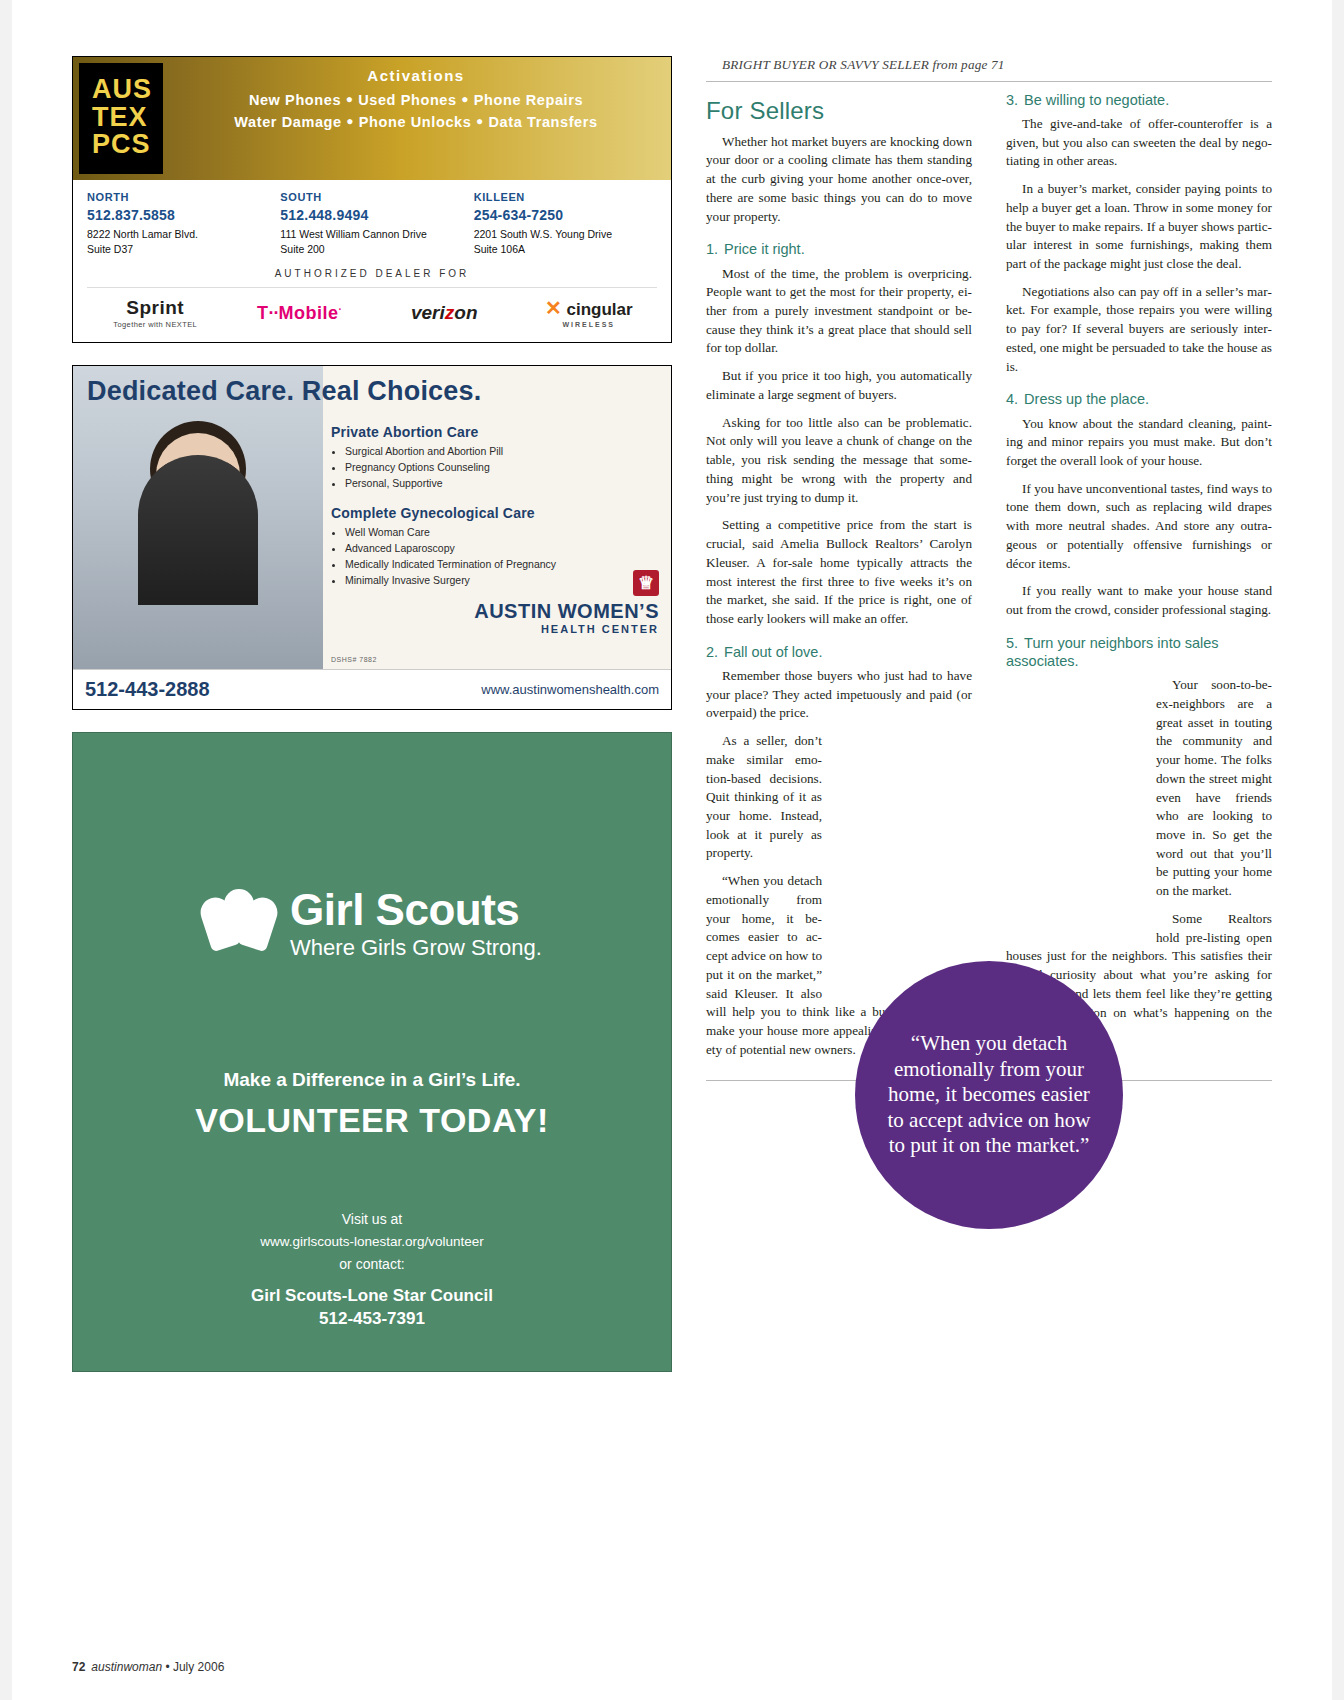AUS
TEX
PCS
Activations
New Phones ● Used Phones ● Phone Repairs
Water Damage ● Phone Unlocks ● Data Transfers
NORTH
512.837.5858
8222 North Lamar Blvd.
Suite D37
SOUTH
512.448.9494
111 West William Cannon Drive
Suite 200
KILLEEN
254-634-7250
2201 South W.S. Young Drive
Suite 106A
AUTHORIZED DEALER FOR
Sprint Together with NEXTEL
T··Mobile·
verizon
✕ cingular WIRELESS
Dedicated Care. Real Choices.
Private Abortion Care
Surgical Abortion and Abortion Pill
Pregnancy Options Counseling
Personal, Supportive
Complete Gynecological Care
Well Woman Care
Advanced Laparoscopy
Medically Indicated Termination of Pregnancy
Minimally Invasive Surgery
♕
AUSTIN WOMEN’S
HEALTH CENTER
DSHS# 7882
512-443-2888
www.austinwomenshealth.com
Girl Scouts
Where Girls Grow Strong.
Make a Difference in a Girl’s Life.
VOLUNTEER TODAY!
Visit us at
www.girlscouts-lonestar.org/volunteer
or contact:
Girl Scouts-Lone Star Council
512-453-7391
BRIGHT BUYER OR SAVVY SELLER from page 71
For Sellers
Whether hot market buyers are knocking down your door or a cooling climate has them standing at the curb giving your home another once-over, there are some basic things you can do to move your property.
1. Price it right.
Most of the time, the problem is overpricing. People want to get the most for their property, either from a purely investment standpoint or because they think it’s a great place that should sell for top dollar.
But if you price it too high, you automatically eliminate a large segment of buyers.
Asking for too little also can be problematic. Not only will you leave a chunk of change on the table, you risk sending the message that something might be wrong with the property and you’re just trying to dump it.
Setting a competitive price from the start is crucial, said Amelia Bullock Realtors’ Carolyn Kleuser. A for-sale home typically attracts the most interest the first three to five weeks it’s on the market, she said. If the price is right, one of those early lookers will make an offer.
2. Fall out of love.
Remember those buyers who just had to have your place? They acted impetuously and paid (or overpaid) the price.
As a seller, don’t make similar emotion-based decisions. Quit thinking of it as your home. Instead, look at it purely as property.
“When you detach emotionally from your home, it becomes easier to accept advice on how to put it on the market,” said Kleuser. It also will help you to think like a buyer, so you can make your house more appealing to a wider variety of potential new owners.
3. Be willing to negotiate.
The give-and-take of offer-counteroffer is a given, but you also can sweeten the deal by negotiating in other areas.
In a buyer’s market, consider paying points to help a buyer get a loan. Throw in some money for the buyer to make repairs. If a buyer shows particular interest in some furnishings, making them part of the package might just close the deal.
Negotiations also can pay off in a seller’s market. For example, those repairs you were willing to pay for? If several buyers are seriously interested, one might be persuaded to take the house as is.
4. Dress up the place.
You know about the standard cleaning, painting and minor repairs you must make. But don’t forget the overall look of your house.
If you have unconventional tastes, find ways to tone them down, such as replacing wild drapes with more neutral shades. And store any outrageous or potentially offensive furnishings or décor items.
If you really want to make your house stand out from the crowd, consider professional staging.
5. Turn your neighbors into sales associates.
Your soon-to-be-ex-neighbors are a great asset in touting the community and your home. The folks down the street might even have friends who are looking to move in. So get the word out that you’ll be putting your home on the market.
Some Realtors hold pre-listing open houses just for the neighbors. This satisfies their natural curiosity about what you’re asking for your house and lets them feel like they’re getting inside information on what’s happening on the block. ✦
When you detach emotionally from your home, it becomes easier to accept advice on how to put it on the market.
72 austinwoman • July 2006